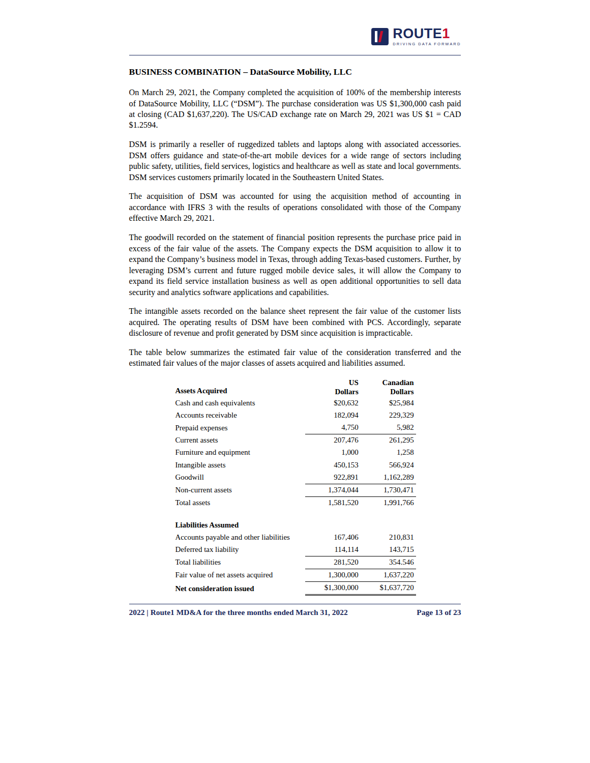ROUTE1
DRIVING DATA FORWARD
BUSINESS COMBINATION – DataSource Mobility, LLC
On March 29, 2021, the Company completed the acquisition of 100% of the membership interests of DataSource Mobility, LLC (“DSM”). The purchase consideration was US $1,300,000 cash paid at closing (CAD $1,637,220). The US/CAD exchange rate on March 29, 2021 was US $1 = CAD $1.2594.
DSM is primarily a reseller of ruggedized tablets and laptops along with associated accessories. DSM offers guidance and state-of-the-art mobile devices for a wide range of sectors including public safety, utilities, field services, logistics and healthcare as well as state and local governments. DSM services customers primarily located in the Southeastern United States.
The acquisition of DSM was accounted for using the acquisition method of accounting in accordance with IFRS 3 with the results of operations consolidated with those of the Company effective March 29, 2021.
The goodwill recorded on the statement of financial position represents the purchase price paid in excess of the fair value of the assets. The Company expects the DSM acquisition to allow it to expand the Company’s business model in Texas, through adding Texas-based customers. Further, by leveraging DSM’s current and future rugged mobile device sales, it will allow the Company to expand its field service installation business as well as open additional opportunities to sell data security and analytics software applications and capabilities.
The intangible assets recorded on the balance sheet represent the fair value of the customer lists acquired. The operating results of DSM have been combined with PCS. Accordingly, separate disclosure of revenue and profit generated by DSM since acquisition is impracticable.
The table below summarizes the estimated fair value of the consideration transferred and the estimated fair values of the major classes of assets acquired and liabilities assumed.
| Assets Acquired | US Dollars | Canadian Dollars |
| --- | --- | --- |
| Cash and cash equivalents | $20,632 | $25,984 |
| Accounts receivable | 182,094 | 229,329 |
| Prepaid expenses | 4,750 | 5,982 |
| Current assets | 207,476 | 261,295 |
| Furniture and equipment | 1,000 | 1,258 |
| Intangible assets | 450,153 | 566,924 |
| Goodwill | 922,891 | 1,162,289 |
| Non-current assets | 1,374,044 | 1,730,471 |
| Total assets | 1,581,520 | 1,991,766 |
| Liabilities Assumed | | |
| Accounts payable and other liabilities | 167,406 | 210,831 |
| Deferred tax liability | 114,114 | 143,715 |
| Total liabilities | 281,520 | 354.546 |
| Fair value of net assets acquired | 1,300,000 | 1,637,220 |
| Net consideration issued | $1,300,000 | $1,637,720 |
2022 | Route1 MD&A for the three months ended March 31, 2022
Page 13 of 23